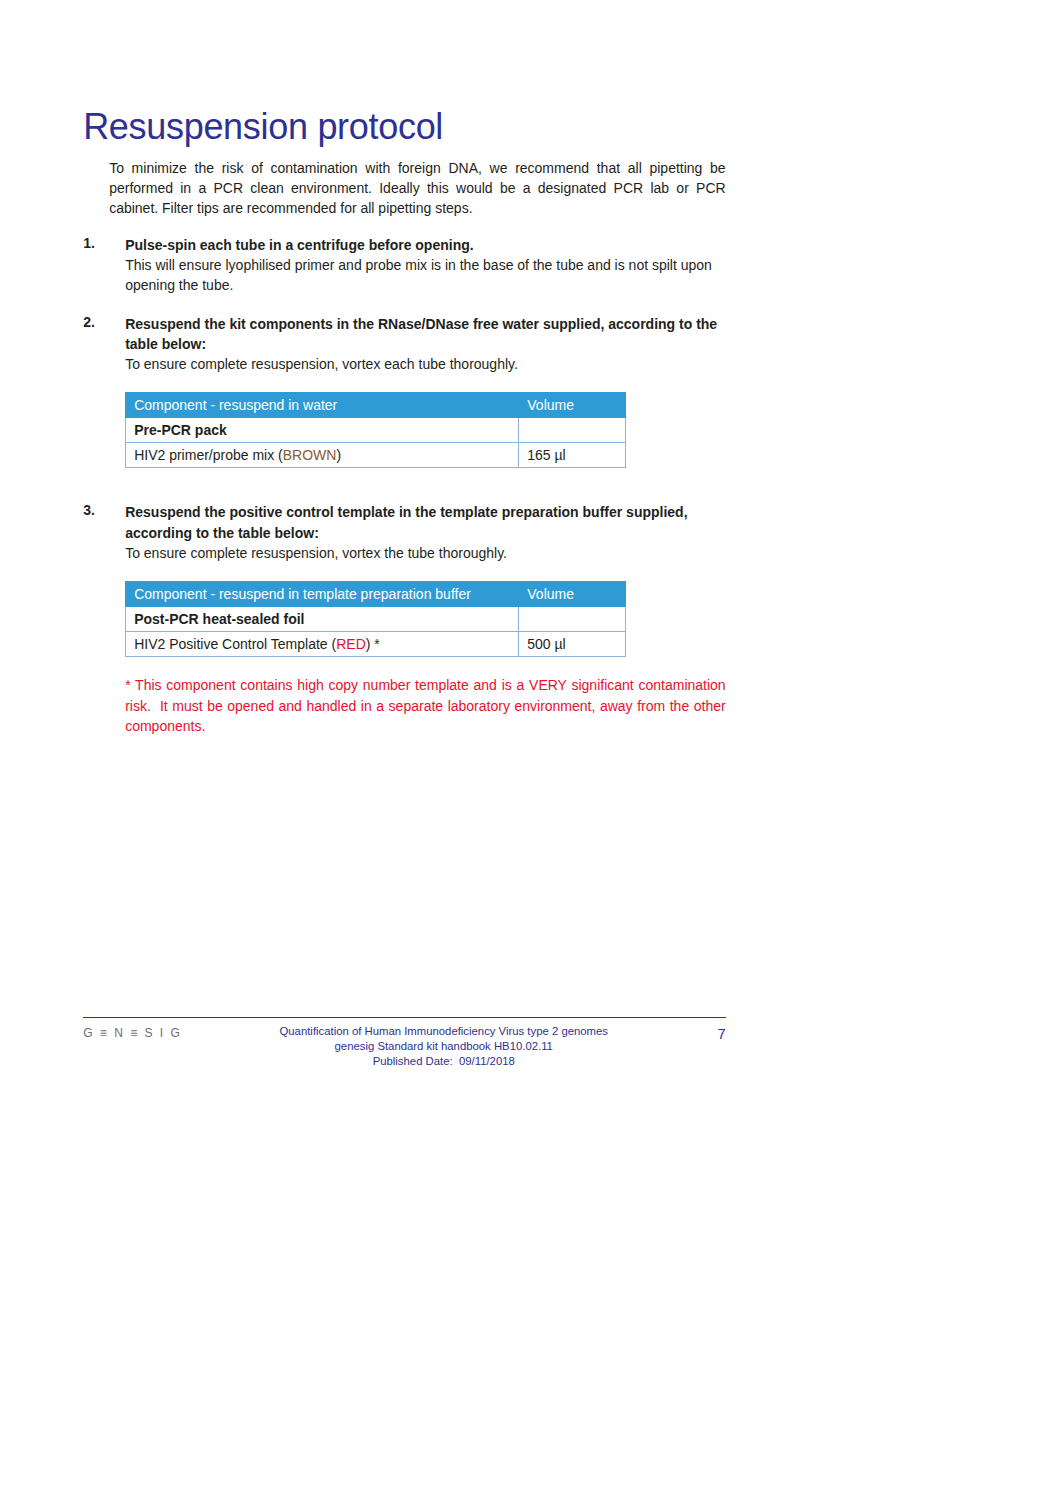Resuspension protocol
To minimize the risk of contamination with foreign DNA, we recommend that all pipetting be performed in a PCR clean environment. Ideally this would be a designated PCR lab or PCR cabinet. Filter tips are recommended for all pipetting steps.
Pulse-spin each tube in a centrifuge before opening.
This will ensure lyophilised primer and probe mix is in the base of the tube and is not spilt upon opening the tube.
Resuspend the kit components in the RNase/DNase free water supplied, according to the table below:
To ensure complete resuspension, vortex each tube thoroughly.
| Component - resuspend in water | Volume |
| --- | --- |
| Pre-PCR pack | |
| HIV2 primer/probe mix ( BROWN ) | 165 µl |
Resuspend the positive control template in the template preparation buffer supplied, according to the table below:
To ensure complete resuspension, vortex the tube thoroughly.
| Component - resuspend in template preparation buffer | Volume |
| --- | --- |
| Post-PCR heat-sealed foil | |
| HIV2 Positive Control Template ( RED ) * | 500 µl |
* This component contains high copy number template and is a VERY significant contamination risk. It must be opened and handled in a separate laboratory environment, away from the other components.
G ≡ N ≡ S I G
Quantification of Human Immunodeficiency Virus type 2 genomes
genesig Standard kit handbook HB10.02.11
Published Date: 09/11/2018
7